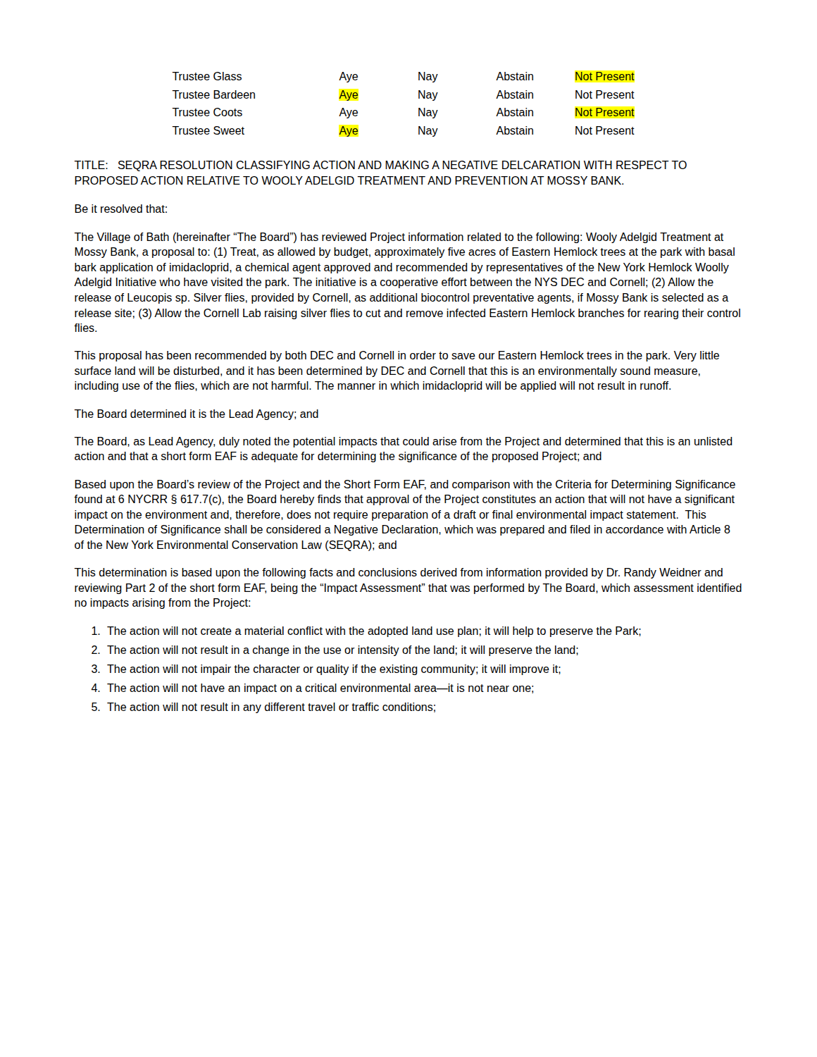| Trustee Glass | Aye | Nay | Abstain | Not Present |
| Trustee Bardeen | Aye | Nay | Abstain | Not Present |
| Trustee Coots | Aye | Nay | Abstain | Not Present |
| Trustee Sweet | Aye | Nay | Abstain | Not Present |
Title: SEQRA Resolution classifying action and making a negative delcaration with respect to proposed action relative to Wooly Adelgid treatment and prevention at Mossy Bank.
Be it resolved that:
The Village of Bath (hereinafter “The Board”) has reviewed Project information related to the following: Wooly Adelgid Treatment at Mossy Bank, a proposal to: (1) Treat, as allowed by budget, approximately five acres of Eastern Hemlock trees at the park with basal bark application of imidacloprid, a chemical agent approved and recommended by representatives of the New York Hemlock Woolly Adelgid Initiative who have visited the park. The initiative is a cooperative effort between the NYS DEC and Cornell; (2) Allow the release of Leucopis sp. Silver flies, provided by Cornell, as additional biocontrol preventative agents, if Mossy Bank is selected as a release site; (3) Allow the Cornell Lab raising silver flies to cut and remove infected Eastern Hemlock branches for rearing their control flies.
This proposal has been recommended by both DEC and Cornell in order to save our Eastern Hemlock trees in the park. Very little surface land will be disturbed, and it has been determined by DEC and Cornell that this is an environmentally sound measure, including use of the flies, which are not harmful. The manner in which imidacloprid will be applied will not result in runoff.
The Board determined it is the Lead Agency; and
The Board, as Lead Agency, duly noted the potential impacts that could arise from the Project and determined that this is an unlisted action and that a short form EAF is adequate for determining the significance of the proposed Project; and
Based upon the Board’s review of the Project and the Short Form EAF, and comparison with the Criteria for Determining Significance found at 6 NYCRR § 617.7(c), the Board hereby finds that approval of the Project constitutes an action that will not have a significant impact on the environment and, therefore, does not require preparation of a draft or final environmental impact statement. This Determination of Significance shall be considered a Negative Declaration, which was prepared and filed in accordance with Article 8 of the New York Environmental Conservation Law (SEQRA); and
This determination is based upon the following facts and conclusions derived from information provided by Dr. Randy Weidner and reviewing Part 2 of the short form EAF, being the “Impact Assessment” that was performed by The Board, which assessment identified no impacts arising from the Project:
The action will not create a material conflict with the adopted land use plan; it will help to preserve the Park;
The action will not result in a change in the use or intensity of the land; it will preserve the land;
The action will not impair the character or quality if the existing community; it will improve it;
The action will not have an impact on a critical environmental area—it is not near one;
The action will not result in any different travel or traffic conditions;